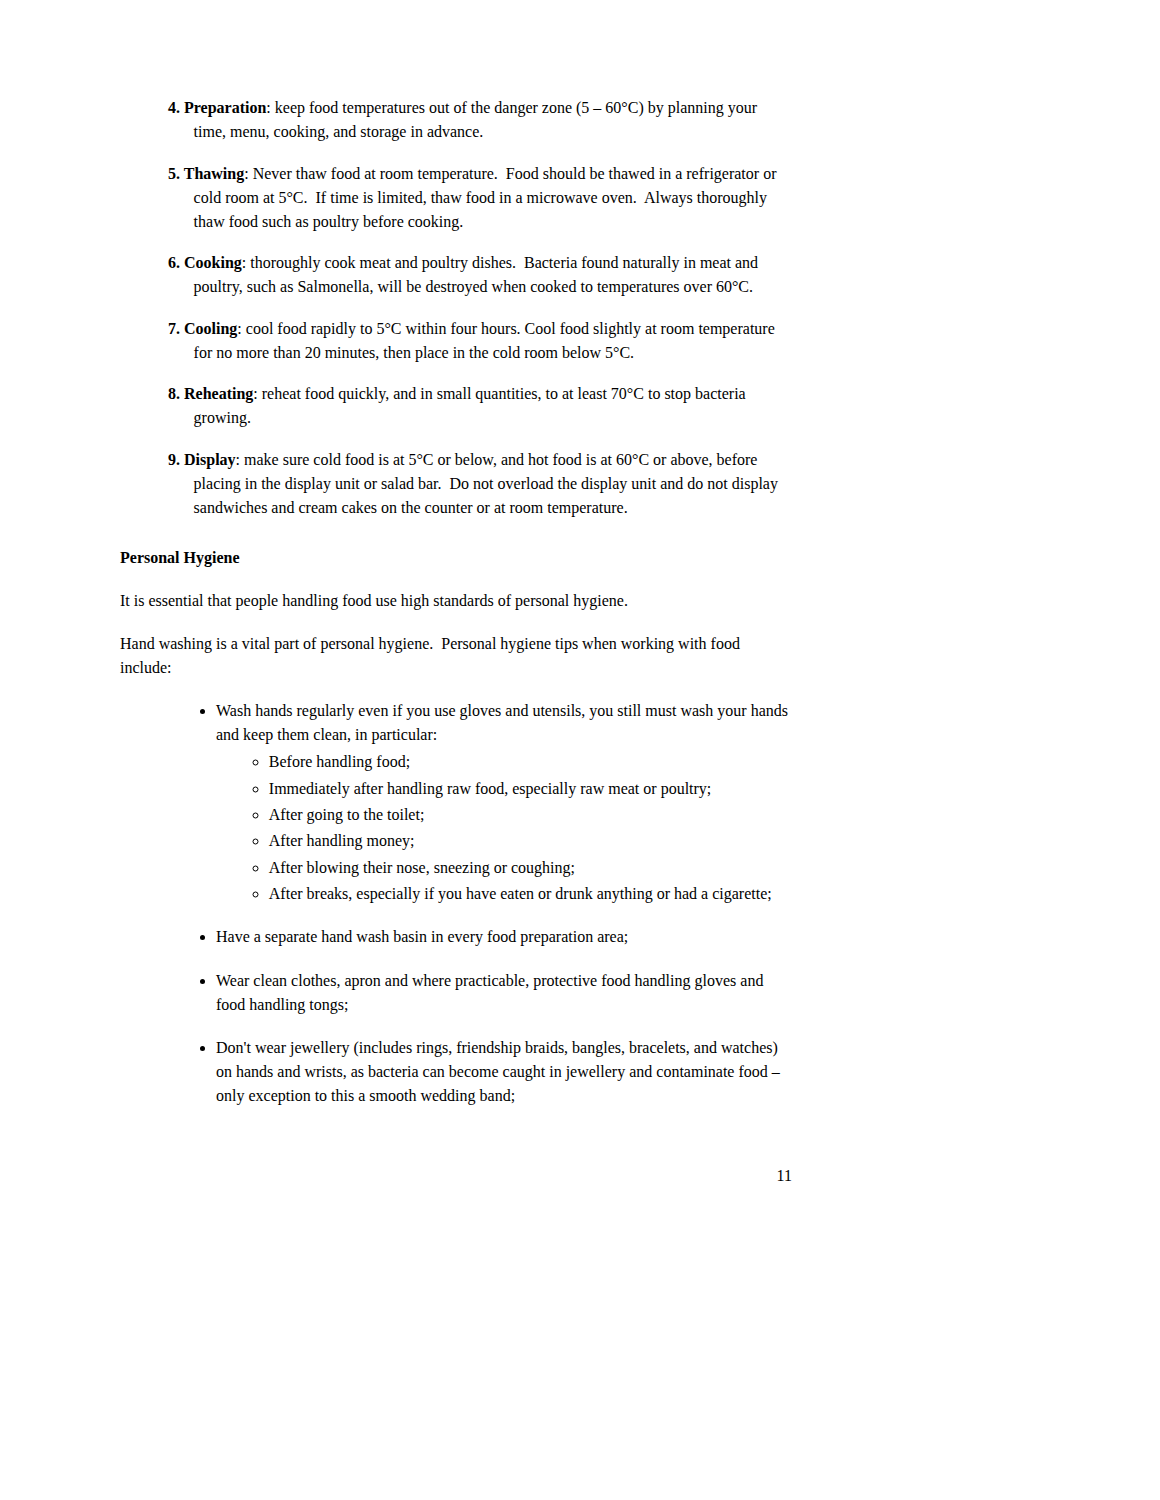4. Preparation: keep food temperatures out of the danger zone (5 – 60°C) by planning your time, menu, cooking, and storage in advance.
5. Thawing: Never thaw food at room temperature. Food should be thawed in a refrigerator or cold room at 5°C. If time is limited, thaw food in a microwave oven. Always thoroughly thaw food such as poultry before cooking.
6. Cooking: thoroughly cook meat and poultry dishes. Bacteria found naturally in meat and poultry, such as Salmonella, will be destroyed when cooked to temperatures over 60°C.
7. Cooling: cool food rapidly to 5°C within four hours. Cool food slightly at room temperature for no more than 20 minutes, then place in the cold room below 5°C.
8. Reheating: reheat food quickly, and in small quantities, to at least 70°C to stop bacteria growing.
9. Display: make sure cold food is at 5°C or below, and hot food is at 60°C or above, before placing in the display unit or salad bar. Do not overload the display unit and do not display sandwiches and cream cakes on the counter or at room temperature.
Personal Hygiene
It is essential that people handling food use high standards of personal hygiene.
Hand washing is a vital part of personal hygiene. Personal hygiene tips when working with food include:
Wash hands regularly even if you use gloves and utensils, you still must wash your hands and keep them clean, in particular:
Before handling food;
Immediately after handling raw food, especially raw meat or poultry;
After going to the toilet;
After handling money;
After blowing their nose, sneezing or coughing;
After breaks, especially if you have eaten or drunk anything or had a cigarette;
Have a separate hand wash basin in every food preparation area;
Wear clean clothes, apron and where practicable, protective food handling gloves and food handling tongs;
Don't wear jewellery (includes rings, friendship braids, bangles, bracelets, and watches) on hands and wrists, as bacteria can become caught in jewellery and contaminate food – only exception to this a smooth wedding band;
11